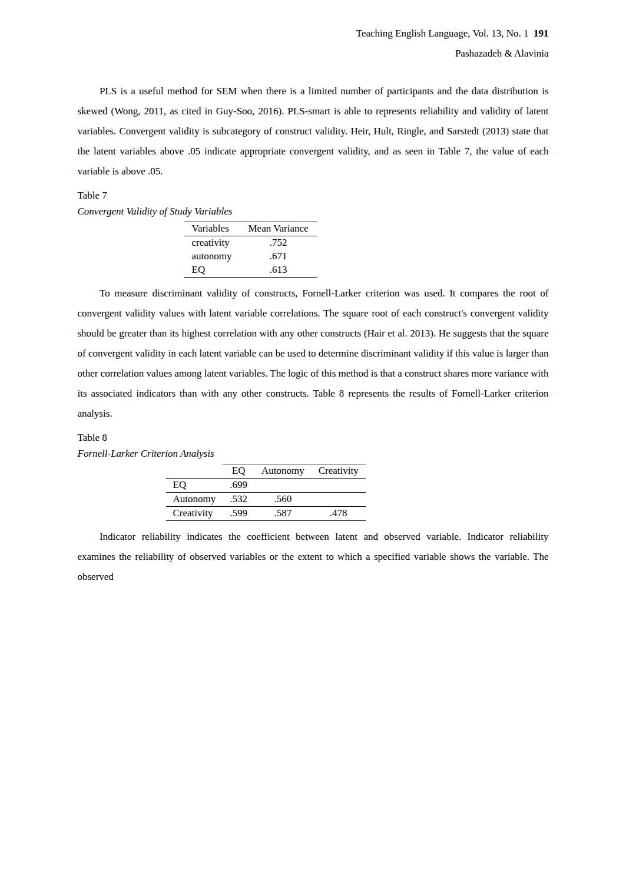Teaching English Language, Vol. 13, No. 1 191
Pashazadeh & Alavinia
PLS is a useful method for SEM when there is a limited number of participants and the data distribution is skewed (Wong, 2011, as cited in Guy-Soo, 2016). PLS-smart is able to represents reliability and validity of latent variables. Convergent validity is subcategory of construct validity. Heir, Hult, Ringle, and Sarstedt (2013) state that the latent variables above .05 indicate appropriate convergent validity, and as seen in Table 7, the value of each variable is above .05.
Table 7
Convergent Validity of Study Variables
| Variables | Mean Variance |
| --- | --- |
| creativity | .752 |
| autonomy | .671 |
| EQ | .613 |
To measure discriminant validity of constructs, Fornell-Larker criterion was used. It compares the root of convergent validity values with latent variable correlations. The square root of each construct's convergent validity should be greater than its highest correlation with any other constructs (Hair et al. 2013). He suggests that the square of convergent validity in each latent variable can be used to determine discriminant validity if this value is larger than other correlation values among latent variables. The logic of this method is that a construct shares more variance with its associated indicators than with any other constructs. Table 8 represents the results of Fornell-Larker criterion analysis.
Table 8
Fornell-Larker Criterion Analysis
| | EQ | Autonomy | Creativity |
| --- | --- | --- | --- |
| EQ | .699 | | |
| Autonomy | .532 | .560 | |
| Creativity | .599 | .587 | .478 |
Indicator reliability indicates the coefficient between latent and observed variable. Indicator reliability examines the reliability of observed variables or the extent to which a specified variable shows the variable. The observed